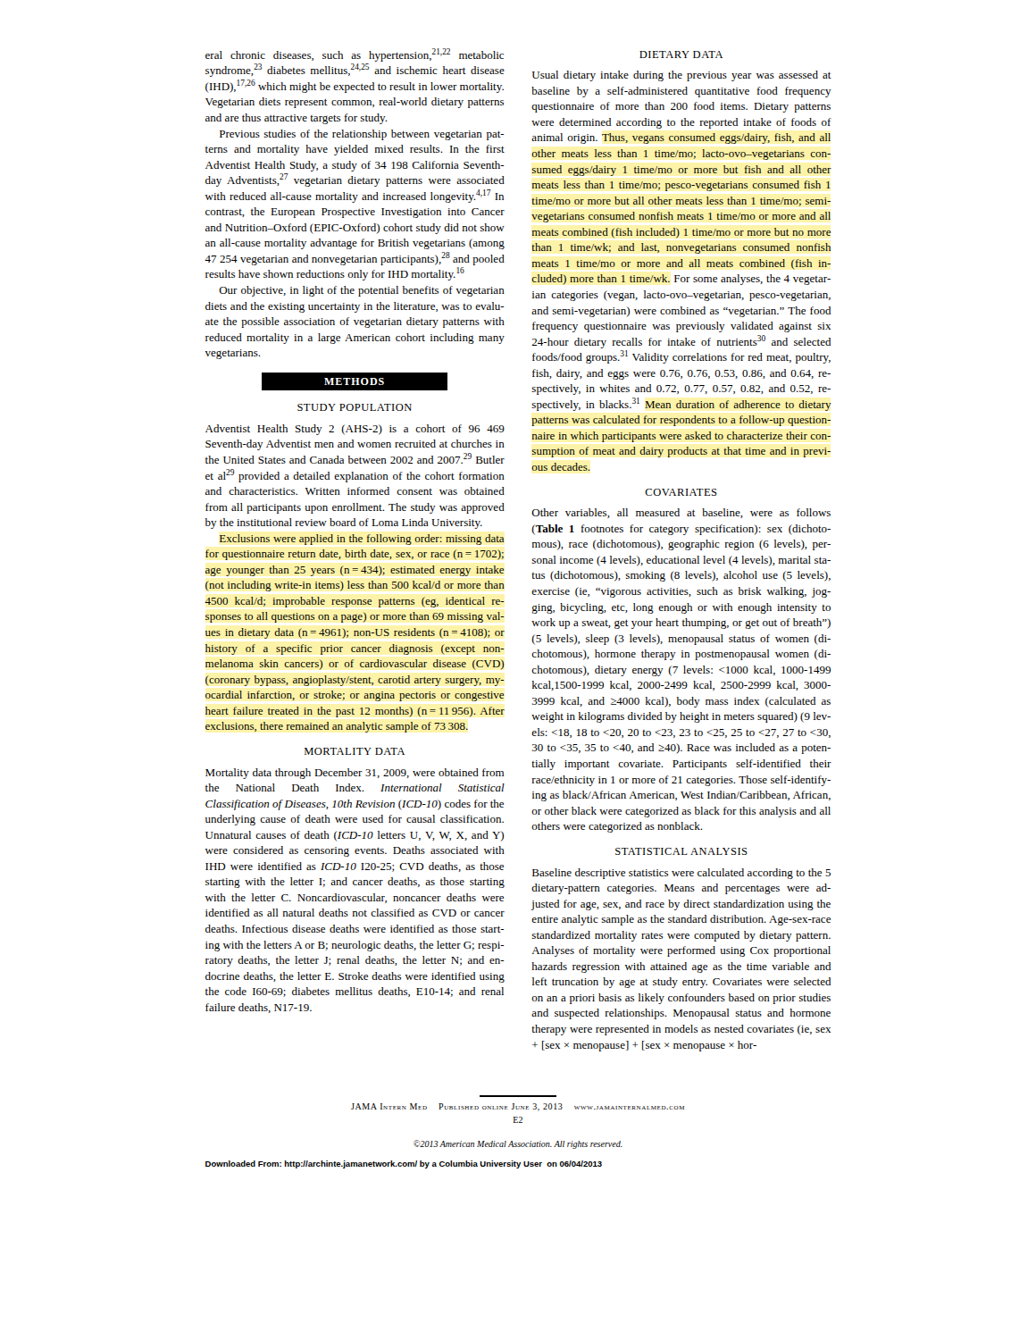eral chronic diseases, such as hypertension,21,22 metabolic syndrome,23 diabetes mellitus,24,25 and ischemic heart disease (IHD),17,26 which might be expected to result in lower mortality. Vegetarian diets represent common, real-world dietary patterns and are thus attractive targets for study.
Previous studies of the relationship between vegetarian patterns and mortality have yielded mixed results. In the first Adventist Health Study, a study of 34 198 California Seventh-day Adventists,27 vegetarian dietary patterns were associated with reduced all-cause mortality and increased longevity.4,17 In contrast, the European Prospective Investigation into Cancer and Nutrition–Oxford (EPIC-Oxford) cohort study did not show an all-cause mortality advantage for British vegetarians (among 47 254 vegetarian and nonvegetarian participants),28 and pooled results have shown reductions only for IHD mortality.16
Our objective, in light of the potential benefits of vegetarian diets and the existing uncertainty in the literature, was to evaluate the possible association of vegetarian dietary patterns with reduced mortality in a large American cohort including many vegetarians.
METHODS
STUDY POPULATION
Adventist Health Study 2 (AHS-2) is a cohort of 96 469 Seventh-day Adventist men and women recruited at churches in the United States and Canada between 2002 and 2007.29 Butler et al29 provided a detailed explanation of the cohort formation and characteristics. Written informed consent was obtained from all participants upon enrollment. The study was approved by the institutional review board of Loma Linda University.
Exclusions were applied in the following order: missing data for questionnaire return date, birth date, sex, or race (n = 1702); age younger than 25 years (n = 434); estimated energy intake (not including write-in items) less than 500 kcal/d or more than 4500 kcal/d; improbable response patterns (eg, identical responses to all questions on a page) or more than 69 missing values in dietary data (n = 4961); non-US residents (n = 4108); or history of a specific prior cancer diagnosis (except nonmelanoma skin cancers) or of cardiovascular disease (CVD) (coronary bypass, angioplasty/stent, carotid artery surgery, myocardial infarction, or stroke; or angina pectoris or congestive heart failure treated in the past 12 months) (n = 11 956). After exclusions, there remained an analytic sample of 73 308.
MORTALITY DATA
Mortality data through December 31, 2009, were obtained from the National Death Index. International Statistical Classification of Diseases, 10th Revision (ICD-10) codes for the underlying cause of death were used for causal classification. Unnatural causes of death (ICD-10 letters U, V, W, X, and Y) were considered as censoring events. Deaths associated with IHD were identified as ICD-10 I20-25; CVD deaths, as those starting with the letter I; and cancer deaths, as those starting with the letter C. Noncardiovascular, noncancer deaths were identified as all natural deaths not classified as CVD or cancer deaths. Infectious disease deaths were identified as those starting with the letters A or B; neurologic deaths, the letter G; respiratory deaths, the letter J; renal deaths, the letter N; and endocrine deaths, the letter E. Stroke deaths were identified using the code I60-69; diabetes mellitus deaths, E10-14; and renal failure deaths, N17-19.
DIETARY DATA
Usual dietary intake during the previous year was assessed at baseline by a self-administered quantitative food frequency questionnaire of more than 200 food items. Dietary patterns were determined according to the reported intake of foods of animal origin. Thus, vegans consumed eggs/dairy, fish, and all other meats less than 1 time/mo; lacto-ovo–vegetarians consumed eggs/dairy 1 time/mo or more but fish and all other meats less than 1 time/mo; pesco-vegetarians consumed fish 1 time/mo or more but all other meats less than 1 time/mo; semi-vegetarians consumed nonfish meats 1 time/mo or more and all meats combined (fish included) 1 time/mo or more but no more than 1 time/wk; and last, nonvegetarians consumed nonfish meats 1 time/mo or more and all meats combined (fish included) more than 1 time/wk. For some analyses, the 4 vegetarian categories (vegan, lacto-ovo–vegetarian, pesco-vegetarian, and semi-vegetarian) were combined as “vegetarian.” The food frequency questionnaire was previously validated against six 24-hour dietary recalls for intake of nutrients30 and selected foods/food groups.31 Validity correlations for red meat, poultry, fish, dairy, and eggs were 0.76, 0.76, 0.53, 0.86, and 0.64, respectively, in whites and 0.72, 0.77, 0.57, 0.82, and 0.52, respectively, in blacks.31 Mean duration of adherence to dietary patterns was calculated for respondents to a follow-up questionnaire in which participants were asked to characterize their consumption of meat and dairy products at that time and in previous decades.
COVARIATES
Other variables, all measured at baseline, were as follows (Table 1 footnotes for category specification): sex (dichotomous), race (dichotomous), geographic region (6 levels), personal income (4 levels), educational level (4 levels), marital status (dichotomous), smoking (8 levels), alcohol use (5 levels), exercise (ie, “vigorous activities, such as brisk walking, jogging, bicycling, etc, long enough or with enough intensity to work up a sweat, get your heart thumping, or get out of breath”) (5 levels), sleep (3 levels), menopausal status of women (dichotomous), hormone therapy in postmenopausal women (dichotomous), dietary energy (7 levels: <1000 kcal, 1000-1499 kcal,1500-1999 kcal, 2000-2499 kcal, 2500-2999 kcal, 3000-3999 kcal, and ≥4000 kcal), body mass index (calculated as weight in kilograms divided by height in meters squared) (9 levels: <18, 18 to <20, 20 to <23, 23 to <25, 25 to <27, 27 to <30, 30 to <35, 35 to <40, and ≥40). Race was included as a potentially important covariate. Participants self-identified their race/ethnicity in 1 or more of 21 categories. Those self-identifying as black/African American, West Indian/Caribbean, African, or other black were categorized as black for this analysis and all others were categorized as nonblack.
STATISTICAL ANALYSIS
Baseline descriptive statistics were calculated according to the 5 dietary-pattern categories. Means and percentages were adjusted for age, sex, and race by direct standardization using the entire analytic sample as the standard distribution. Age-sex-race standardized mortality rates were computed by dietary pattern. Analyses of mortality were performed using Cox proportional hazards regression with attained age as the time variable and left truncation by age at study entry. Covariates were selected on an a priori basis as likely confounders based on prior studies and suspected relationships. Menopausal status and hormone therapy were represented in models as nested covariates (ie, sex + [sex × menopause] + [sex × menopause × hor-
JAMA Intern Med Published online June 3, 2013 www.jamainternalmed.com
E2
©2013 American Medical Association. All rights reserved.
Downloaded From: http://archinte.jamanetwork.com/ by a Columbia University User on 06/04/2013